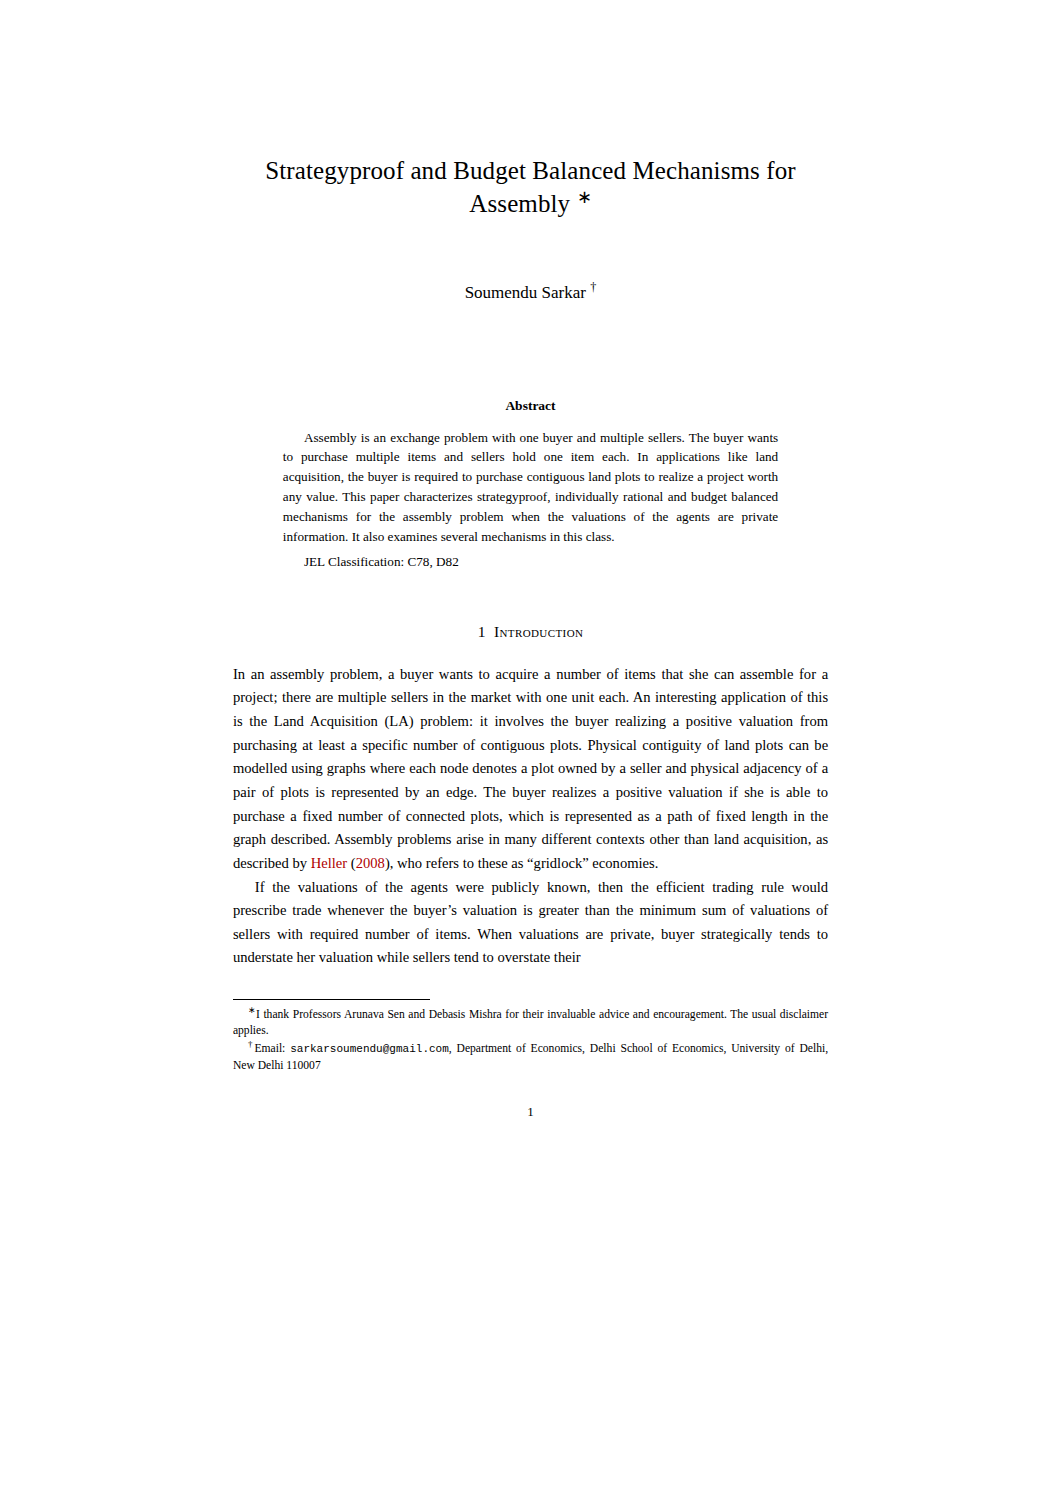Strategyproof and Budget Balanced Mechanisms for
Assembly ∗
Soumendu Sarkar †
Abstract
Assembly is an exchange problem with one buyer and multiple sellers. The buyer wants to purchase multiple items and sellers hold one item each. In applications like land acquisition, the buyer is required to purchase contiguous land plots to realize a project worth any value. This paper characterizes strategyproof, individually rational and budget balanced mechanisms for the assembly problem when the valuations of the agents are private information. It also examines several mechanisms in this class.
JEL Classification: C78, D82
1 Introduction
In an assembly problem, a buyer wants to acquire a number of items that she can assemble for a project; there are multiple sellers in the market with one unit each. An interesting application of this is the Land Acquisition (LA) problem: it involves the buyer realizing a positive valuation from purchasing at least a specific number of contiguous plots. Physical contiguity of land plots can be modelled using graphs where each node denotes a plot owned by a seller and physical adjacency of a pair of plots is represented by an edge. The buyer realizes a positive valuation if she is able to purchase a fixed number of connected plots, which is represented as a path of fixed length in the graph described. Assembly problems arise in many different contexts other than land acquisition, as described by Heller (2008), who refers to these as “gridlock” economies.
If the valuations of the agents were publicly known, then the efficient trading rule would prescribe trade whenever the buyer’s valuation is greater than the minimum sum of valuations of sellers with required number of items. When valuations are private, buyer strategically tends to understate her valuation while sellers tend to overstate their
∗I thank Professors Arunava Sen and Debasis Mishra for their invaluable advice and encouragement. The usual disclaimer applies.
†Email: sarkarsoumendu@gmail.com, Department of Economics, Delhi School of Economics, University of Delhi, New Delhi 110007
1